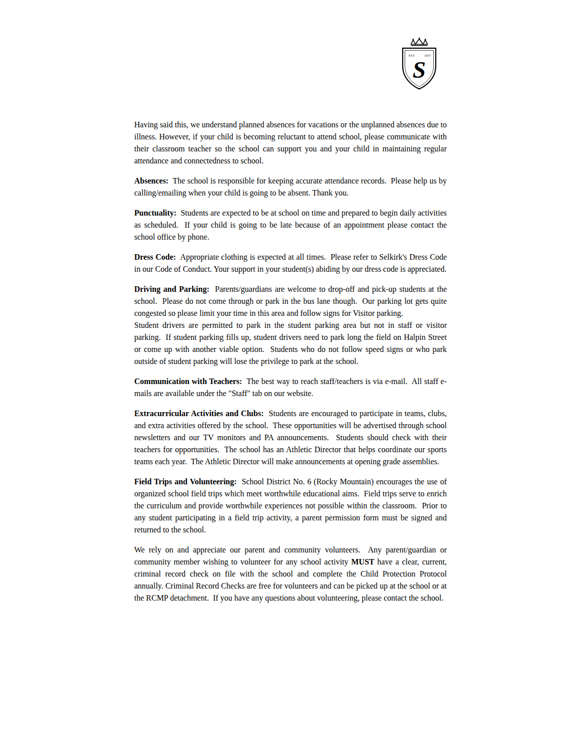EST 1957 S
Having said this, we understand planned absences for vacations or the unplanned absences due to illness. However, if your child is becoming reluctant to attend school, please communicate with their classroom teacher so the school can support you and your child in maintaining regular attendance and connectedness to school.
Absences: The school is responsible for keeping accurate attendance records. Please help us by calling/emailing when your child is going to be absent. Thank you.
Punctuality: Students are expected to be at school on time and prepared to begin daily activities as scheduled. If your child is going to be late because of an appointment please contact the school office by phone.
Dress Code: Appropriate clothing is expected at all times. Please refer to Selkirk's Dress Code in our Code of Conduct. Your support in your student(s) abiding by our dress code is appreciated.
Driving and Parking: Parents/guardians are welcome to drop-off and pick-up students at the school. Please do not come through or park in the bus lane though. Our parking lot gets quite congested so please limit your time in this area and follow signs for Visitor parking.
Student drivers are permitted to park in the student parking area but not in staff or visitor parking. If student parking fills up, student drivers need to park long the field on Halpin Street or come up with another viable option. Students who do not follow speed signs or who park outside of student parking will lose the privilege to park at the school.
Communication with Teachers: The best way to reach staff/teachers is via e-mail. All staff e-mails are available under the "Staff" tab on our website.
Extracurricular Activities and Clubs: Students are encouraged to participate in teams, clubs, and extra activities offered by the school. These opportunities will be advertised through school newsletters and our TV monitors and PA announcements. Students should check with their teachers for opportunities. The school has an Athletic Director that helps coordinate our sports teams each year. The Athletic Director will make announcements at opening grade assemblies.
Field Trips and Volunteering: School District No. 6 (Rocky Mountain) encourages the use of organized school field trips which meet worthwhile educational aims. Field trips serve to enrich the curriculum and provide worthwhile experiences not possible within the classroom. Prior to any student participating in a field trip activity, a parent permission form must be signed and returned to the school.
We rely on and appreciate our parent and community volunteers. Any parent/guardian or community member wishing to volunteer for any school activity MUST have a clear, current, criminal record check on file with the school and complete the Child Protection Protocol annually. Criminal Record Checks are free for volunteers and can be picked up at the school or at the RCMP detachment. If you have any questions about volunteering, please contact the school.